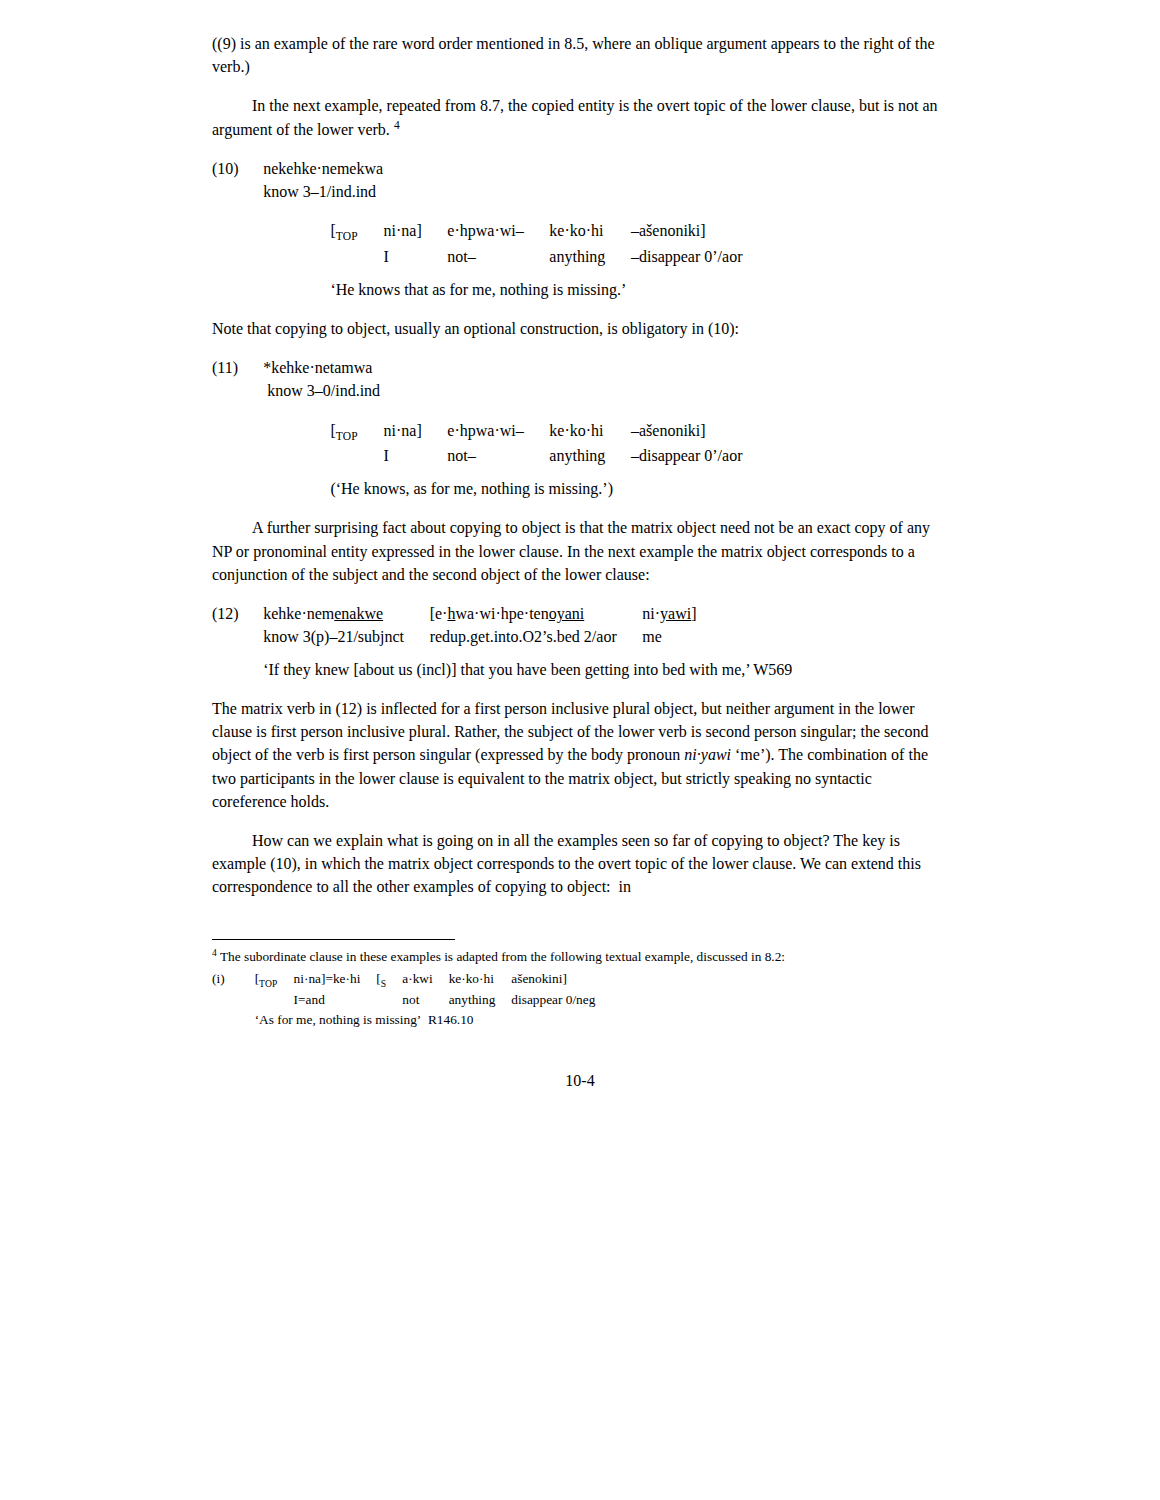((9) is an example of the rare word order mentioned in 8.5, where an oblique argument appears to the right of the verb.)
In the next example, repeated from 8.7, the copied entity is the overt topic of the lower clause, but is not an argument of the lower verb. 4
(10)
| nekehke·nemekwa |
| know 3–1/ind.ind |
| [ TOP | ni·na] | e·hpwa·wi– | ke·ko·hi | –ašenoniki] |
| | I | not– | anything | –disappear 0’/aor |
‘He knows that as for me, nothing is missing.’
Note that copying to object, usually an optional construction, is obligatory in (10):
(11)
| * kehke·netamwa |
| know 3–0/ind.ind |
| [ TOP | ni·na] | e·hpwa·wi– | ke·ko·hi | –ašenoniki] |
| | I | not– | anything | –disappear 0’/aor |
(‘He knows, as for me, nothing is missing.’)
A further surprising fact about copying to object is that the matrix object need not be an exact copy of any NP or pronominal entity expressed in the lower clause. In the next example the matrix object corresponds to a conjunction of the subject and the second object of the lower clause:
(12)
| kehke·nem enakwe | [e· h wa·wi·hpe·ten oyani | ni· yawi ] |
| know 3(p)–21/subjnct | redup.get.into.O2’s.bed 2/aor | me |
‘If they knew [about us (incl)] that you have been getting into bed with me,’ W569
The matrix verb in (12) is inflected for a first person inclusive plural object, but neither argument in the lower clause is first person inclusive plural. Rather, the subject of the lower verb is second person singular; the second object of the verb is first person singular (expressed by the body pronoun ni·yawi ‘me’). The combination of the two participants in the lower clause is equivalent to the matrix object, but strictly speaking no syntactic coreference holds.
How can we explain what is going on in all the examples seen so far of copying to object? The key is example (10), in which the matrix object corresponds to the overt topic of the lower clause. We can extend this correspondence to all the other examples of copying to object: in
4 The subordinate clause in these examples is adapted from the following textual example, discussed in 8.2:
(i)
| [ TOP | ni·na]=ke·hi | [ S | a·kwi | ke·ko·hi | ašenokini] |
| | I=and | | not | anything | disappear 0/neg |
‘As for me, nothing is missing’ R146.10
10-4